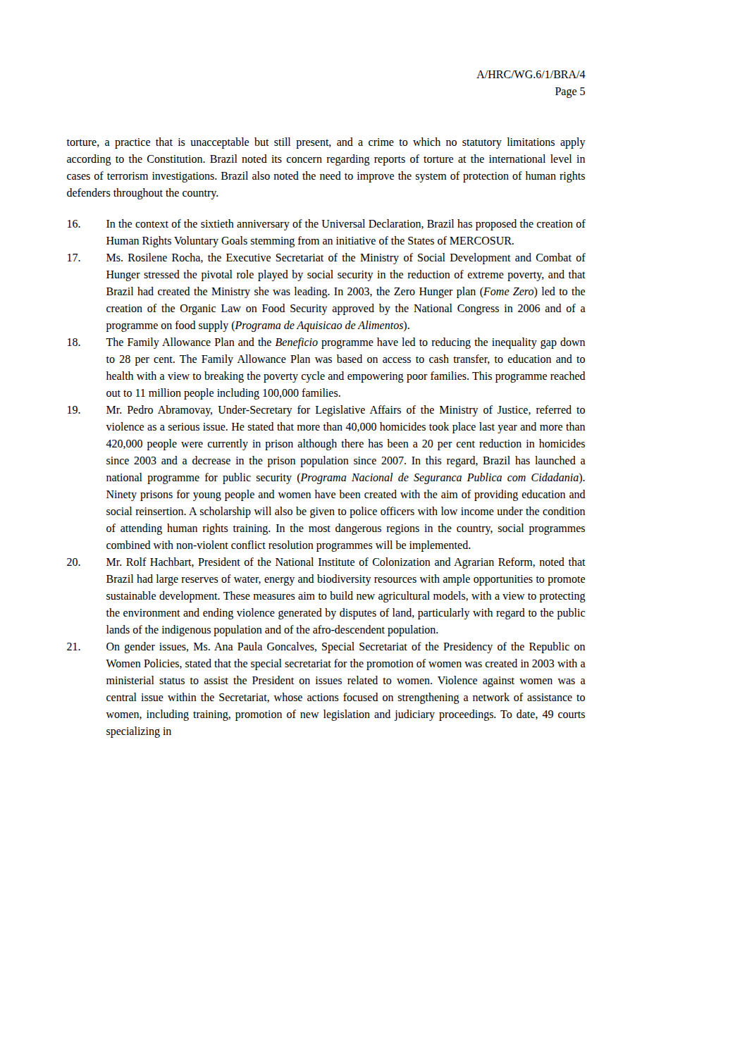A/HRC/WG.6/1/BRA/4 Page 5
torture, a practice that is unacceptable but still present, and a crime to which no statutory limitations apply according to the Constitution. Brazil noted its concern regarding reports of torture at the international level in cases of terrorism investigations. Brazil also noted the need to improve the system of protection of human rights defenders throughout the country.
16. In the context of the sixtieth anniversary of the Universal Declaration, Brazil has proposed the creation of Human Rights Voluntary Goals stemming from an initiative of the States of MERCOSUR.
17. Ms. Rosilene Rocha, the Executive Secretariat of the Ministry of Social Development and Combat of Hunger stressed the pivotal role played by social security in the reduction of extreme poverty, and that Brazil had created the Ministry she was leading. In 2003, the Zero Hunger plan (Fome Zero) led to the creation of the Organic Law on Food Security approved by the National Congress in 2006 and of a programme on food supply (Programa de Aquisicao de Alimentos).
18. The Family Allowance Plan and the Beneficio programme have led to reducing the inequality gap down to 28 per cent. The Family Allowance Plan was based on access to cash transfer, to education and to health with a view to breaking the poverty cycle and empowering poor families. This programme reached out to 11 million people including 100,000 families.
19. Mr. Pedro Abramovay, Under-Secretary for Legislative Affairs of the Ministry of Justice, referred to violence as a serious issue. He stated that more than 40,000 homicides took place last year and more than 420,000 people were currently in prison although there has been a 20 per cent reduction in homicides since 2003 and a decrease in the prison population since 2007. In this regard, Brazil has launched a national programme for public security (Programa Nacional de Seguranca Publica com Cidadania). Ninety prisons for young people and women have been created with the aim of providing education and social reinsertion. A scholarship will also be given to police officers with low income under the condition of attending human rights training. In the most dangerous regions in the country, social programmes combined with non-violent conflict resolution programmes will be implemented.
20. Mr. Rolf Hachbart, President of the National Institute of Colonization and Agrarian Reform, noted that Brazil had large reserves of water, energy and biodiversity resources with ample opportunities to promote sustainable development. These measures aim to build new agricultural models, with a view to protecting the environment and ending violence generated by disputes of land, particularly with regard to the public lands of the indigenous population and of the afro-descendent population.
21. On gender issues, Ms. Ana Paula Goncalves, Special Secretariat of the Presidency of the Republic on Women Policies, stated that the special secretariat for the promotion of women was created in 2003 with a ministerial status to assist the President on issues related to women. Violence against women was a central issue within the Secretariat, whose actions focused on strengthening a network of assistance to women, including training, promotion of new legislation and judiciary proceedings. To date, 49 courts specializing in